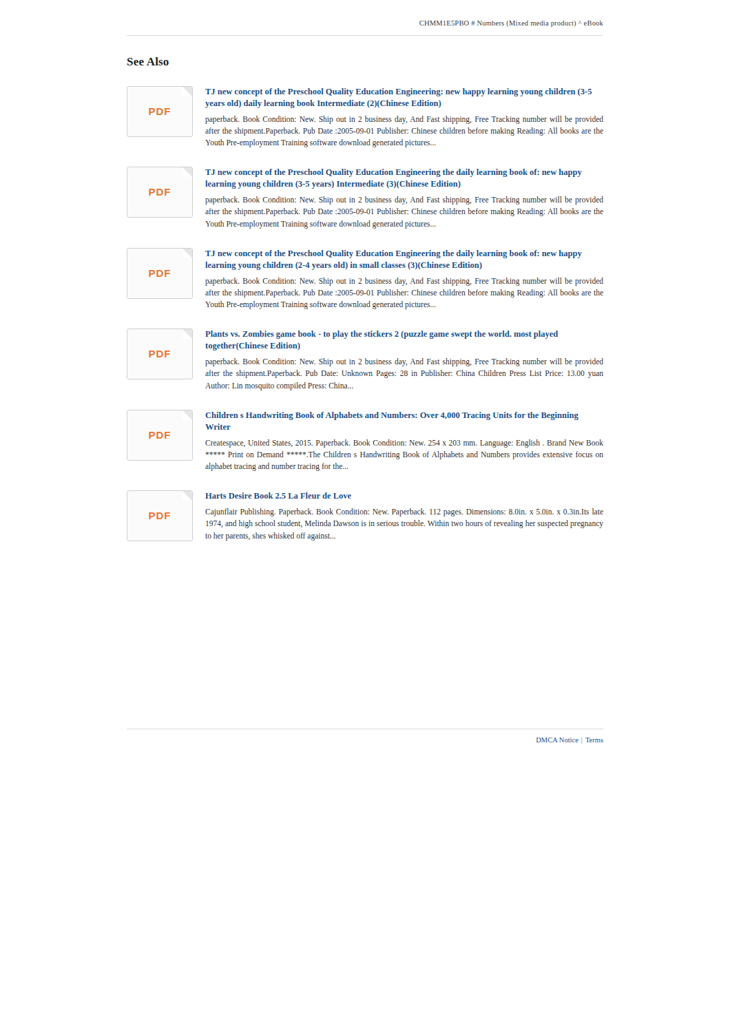CHMM1E5PBO # Numbers (Mixed media product) ^ eBook
See Also
PDF
TJ new concept of the Preschool Quality Education Engineering: new happy learning young children (3-5 years old) daily learning book Intermediate (2)(Chinese Edition)
paperback. Book Condition: New. Ship out in 2 business day, And Fast shipping, Free Tracking number will be provided after the shipment.Paperback. Pub Date :2005-09-01 Publisher: Chinese children before making Reading: All books are the Youth Pre-employment Training software download generated pictures...
PDF
TJ new concept of the Preschool Quality Education Engineering the daily learning book of: new happy learning young children (3-5 years) Intermediate (3)(Chinese Edition)
paperback. Book Condition: New. Ship out in 2 business day, And Fast shipping, Free Tracking number will be provided after the shipment.Paperback. Pub Date :2005-09-01 Publisher: Chinese children before making Reading: All books are the Youth Pre-employment Training software download generated pictures...
PDF
TJ new concept of the Preschool Quality Education Engineering the daily learning book of: new happy learning young children (2-4 years old) in small classes (3)(Chinese Edition)
paperback. Book Condition: New. Ship out in 2 business day, And Fast shipping, Free Tracking number will be provided after the shipment.Paperback. Pub Date :2005-09-01 Publisher: Chinese children before making Reading: All books are the Youth Pre-employment Training software download generated pictures...
PDF
Plants vs. Zombies game book - to play the stickers 2 (puzzle game swept the world. most played together(Chinese Edition)
paperback. Book Condition: New. Ship out in 2 business day, And Fast shipping, Free Tracking number will be provided after the shipment.Paperback. Pub Date: Unknown Pages: 28 in Publisher: China Children Press List Price: 13.00 yuan Author: Lin mosquito compiled Press: China...
PDF
Children s Handwriting Book of Alphabets and Numbers: Over 4,000 Tracing Units for the Beginning Writer
Createspace, United States, 2015. Paperback. Book Condition: New. 254 x 203 mm. Language: English . Brand New Book ***** Print on Demand *****.The Children s Handwriting Book of Alphabets and Numbers provides extensive focus on alphabet tracing and number tracing for the...
PDF
Harts Desire Book 2.5 La Fleur de Love
Cajunflair Publishing. Paperback. Book Condition: New. Paperback. 112 pages. Dimensions: 8.0in. x 5.0in. x 0.3in.Its late 1974, and high school student, Melinda Dawson is in serious trouble. Within two hours of revealing her suspected pregnancy to her parents, shes whisked off against...
DMCA Notice|Terms